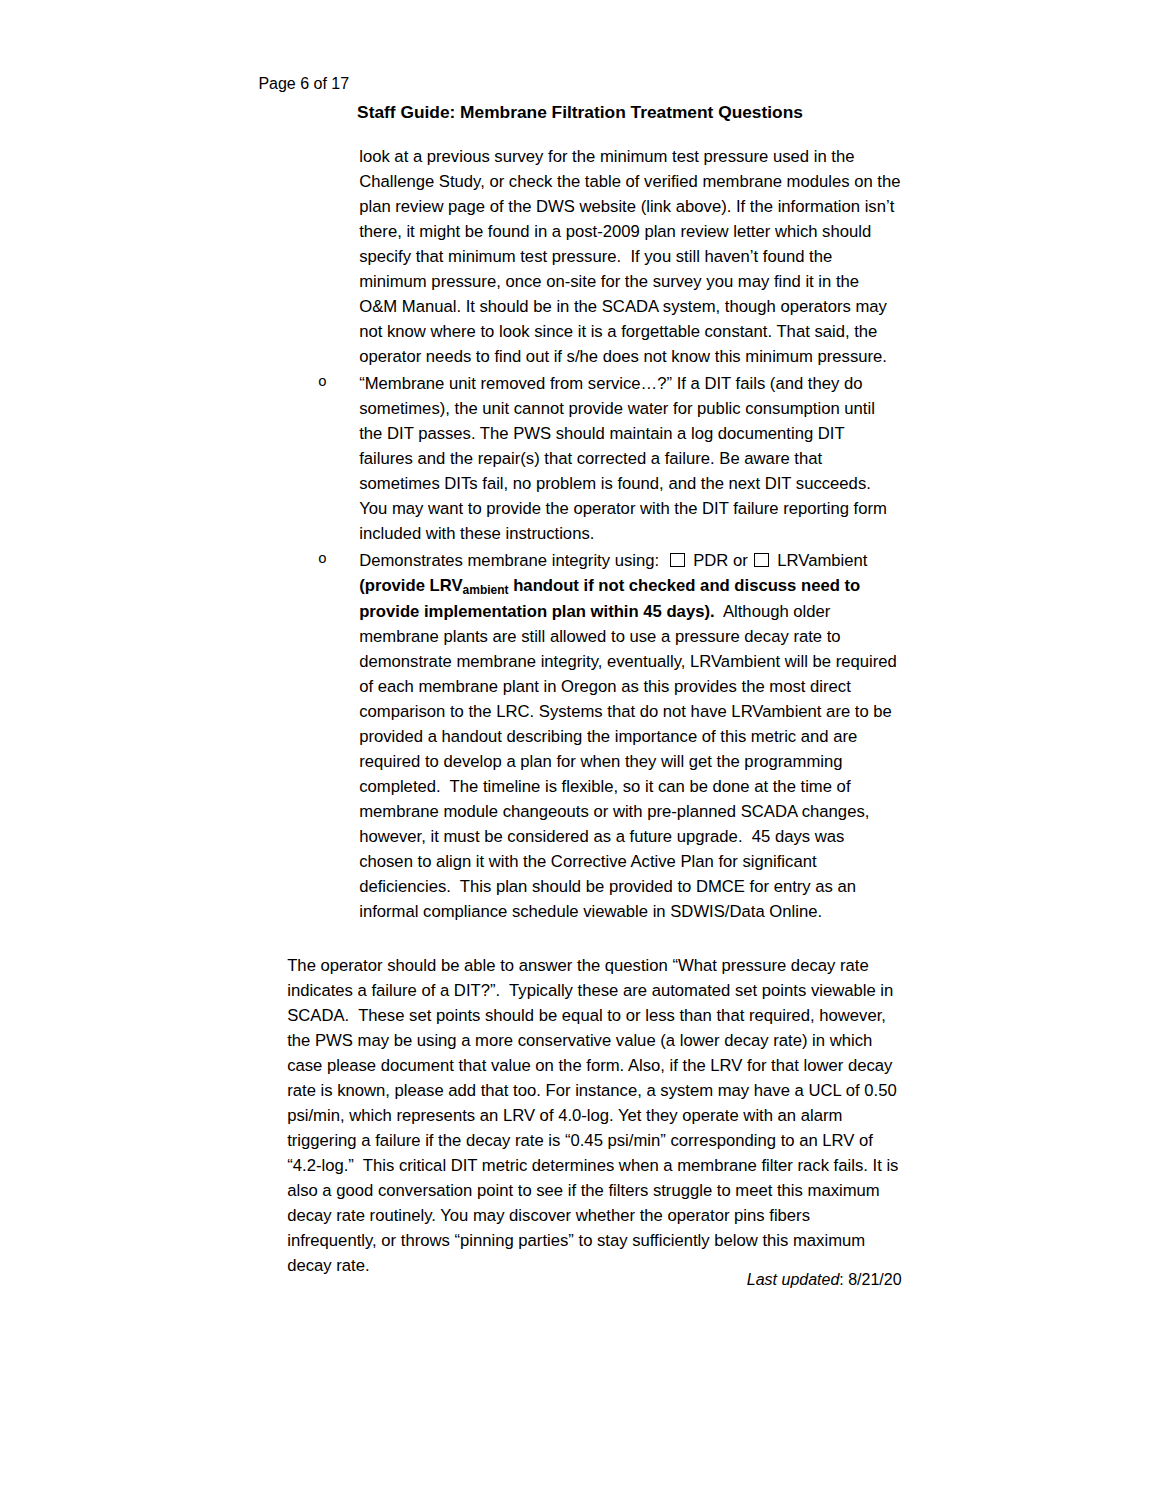Page 6 of 17
Staff Guide: Membrane Filtration Treatment Questions
look at a previous survey for the minimum test pressure used in the Challenge Study, or check the table of verified membrane modules on the plan review page of the DWS website (link above). If the information isn’t there, it might be found in a post-2009 plan review letter which should specify that minimum test pressure. If you still haven’t found the minimum pressure, once on-site for the survey you may find it in the O&M Manual. It should be in the SCADA system, though operators may not know where to look since it is a forgettable constant. That said, the operator needs to find out if s/he does not know this minimum pressure.
“Membrane unit removed from service…?” If a DIT fails (and they do sometimes), the unit cannot provide water for public consumption until the DIT passes. The PWS should maintain a log documenting DIT failures and the repair(s) that corrected a failure. Be aware that sometimes DITs fail, no problem is found, and the next DIT succeeds. You may want to provide the operator with the DIT failure reporting form included with these instructions.
Demonstrates membrane integrity using: PDR or LRVambient (provide LRVambient handout if not checked and discuss need to provide implementation plan within 45 days). Although older membrane plants are still allowed to use a pressure decay rate to demonstrate membrane integrity, eventually, LRVambient will be required of each membrane plant in Oregon as this provides the most direct comparison to the LRC. Systems that do not have LRVambient are to be provided a handout describing the importance of this metric and are required to develop a plan for when they will get the programming completed. The timeline is flexible, so it can be done at the time of membrane module changeouts or with pre-planned SCADA changes, however, it must be considered as a future upgrade. 45 days was chosen to align it with the Corrective Active Plan for significant deficiencies. This plan should be provided to DMCE for entry as an informal compliance schedule viewable in SDWIS/Data Online.
The operator should be able to answer the question “What pressure decay rate indicates a failure of a DIT?”. Typically these are automated set points viewable in SCADA. These set points should be equal to or less than that required, however, the PWS may be using a more conservative value (a lower decay rate) in which case please document that value on the form. Also, if the LRV for that lower decay rate is known, please add that too. For instance, a system may have a UCL of 0.50 psi/min, which represents an LRV of 4.0-log. Yet they operate with an alarm triggering a failure if the decay rate is “0.45 psi/min” corresponding to an LRV of “4.2-log.” This critical DIT metric determines when a membrane filter rack fails. It is also a good conversation point to see if the filters struggle to meet this maximum decay rate routinely. You may discover whether the operator pins fibers infrequently, or throws “pinning parties” to stay sufficiently below this maximum decay rate.
Last updated: 8/21/20